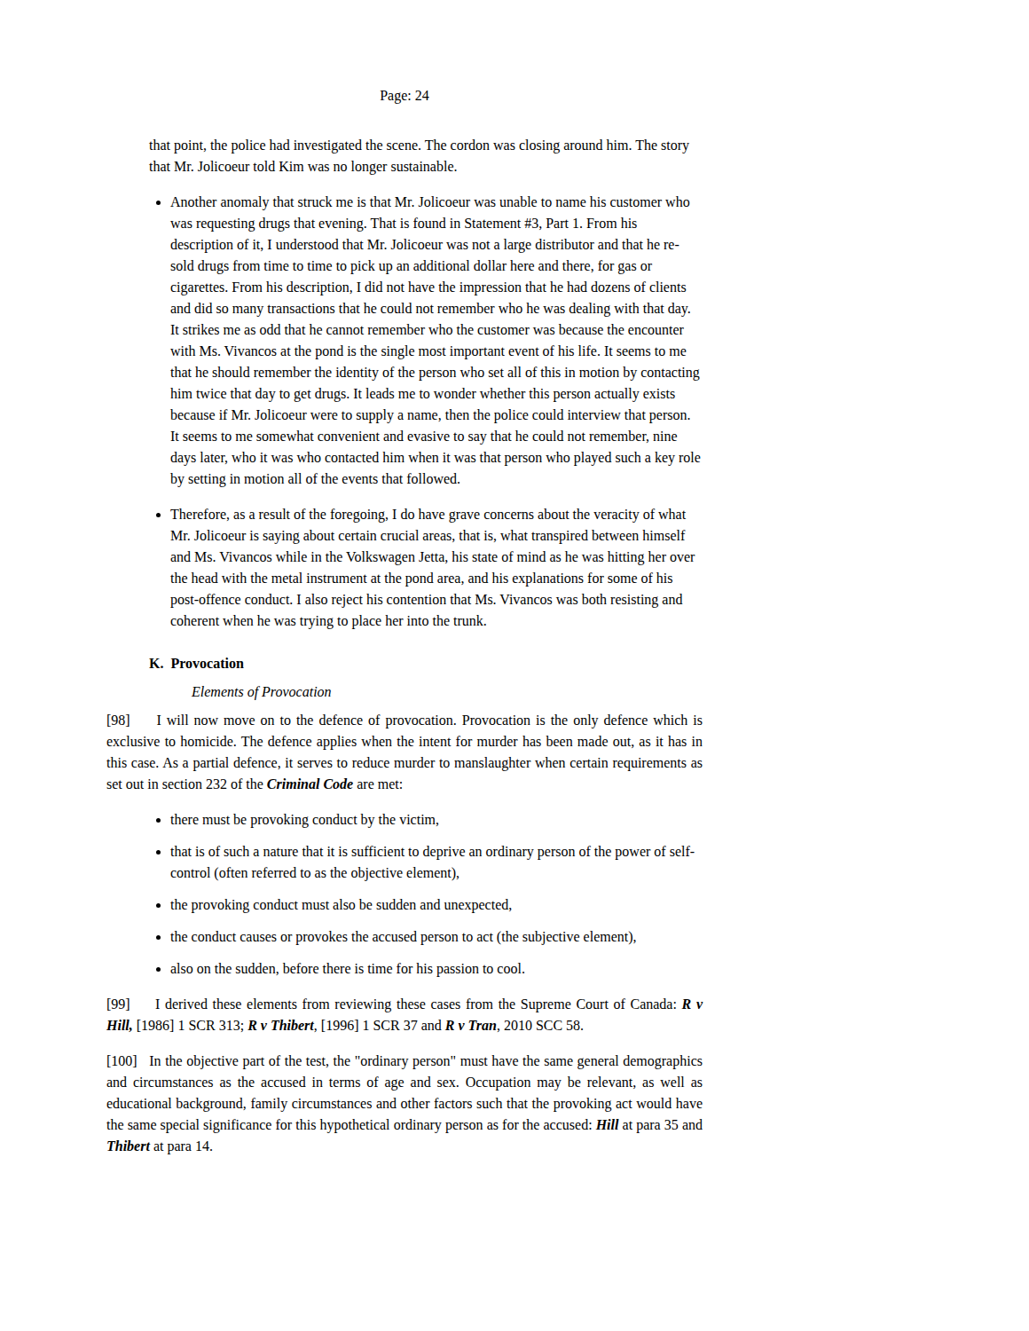Page: 24
that point, the police had investigated the scene. The cordon was closing around him. The story that Mr. Jolicoeur told Kim was no longer sustainable.
Another anomaly that struck me is that Mr. Jolicoeur was unable to name his customer who was requesting drugs that evening. That is found in Statement #3, Part 1. From his description of it, I understood that Mr. Jolicoeur was not a large distributor and that he re-sold drugs from time to time to pick up an additional dollar here and there, for gas or cigarettes. From his description, I did not have the impression that he had dozens of clients and did so many transactions that he could not remember who he was dealing with that day. It strikes me as odd that he cannot remember who the customer was because the encounter with Ms. Vivancos at the pond is the single most important event of his life. It seems to me that he should remember the identity of the person who set all of this in motion by contacting him twice that day to get drugs. It leads me to wonder whether this person actually exists because if Mr. Jolicoeur were to supply a name, then the police could interview that person. It seems to me somewhat convenient and evasive to say that he could not remember, nine days later, who it was who contacted him when it was that person who played such a key role by setting in motion all of the events that followed.
Therefore, as a result of the foregoing, I do have grave concerns about the veracity of what Mr. Jolicoeur is saying about certain crucial areas, that is, what transpired between himself and Ms. Vivancos while in the Volkswagen Jetta, his state of mind as he was hitting her over the head with the metal instrument at the pond area, and his explanations for some of his post-offence conduct. I also reject his contention that Ms. Vivancos was both resisting and coherent when he was trying to place her into the trunk.
K. Provocation
Elements of Provocation
[98] I will now move on to the defence of provocation. Provocation is the only defence which is exclusive to homicide. The defence applies when the intent for murder has been made out, as it has in this case. As a partial defence, it serves to reduce murder to manslaughter when certain requirements as set out in section 232 of the Criminal Code are met:
there must be provoking conduct by the victim,
that is of such a nature that it is sufficient to deprive an ordinary person of the power of self-control (often referred to as the objective element),
the provoking conduct must also be sudden and unexpected,
the conduct causes or provokes the accused person to act (the subjective element),
also on the sudden, before there is time for his passion to cool.
[99] I derived these elements from reviewing these cases from the Supreme Court of Canada: R v Hill, [1986] 1 SCR 313; R v Thibert, [1996] 1 SCR 37 and R v Tran, 2010 SCC 58.
[100] In the objective part of the test, the "ordinary person" must have the same general demographics and circumstances as the accused in terms of age and sex. Occupation may be relevant, as well as educational background, family circumstances and other factors such that the provoking act would have the same special significance for this hypothetical ordinary person as for the accused: Hill at para 35 and Thibert at para 14.